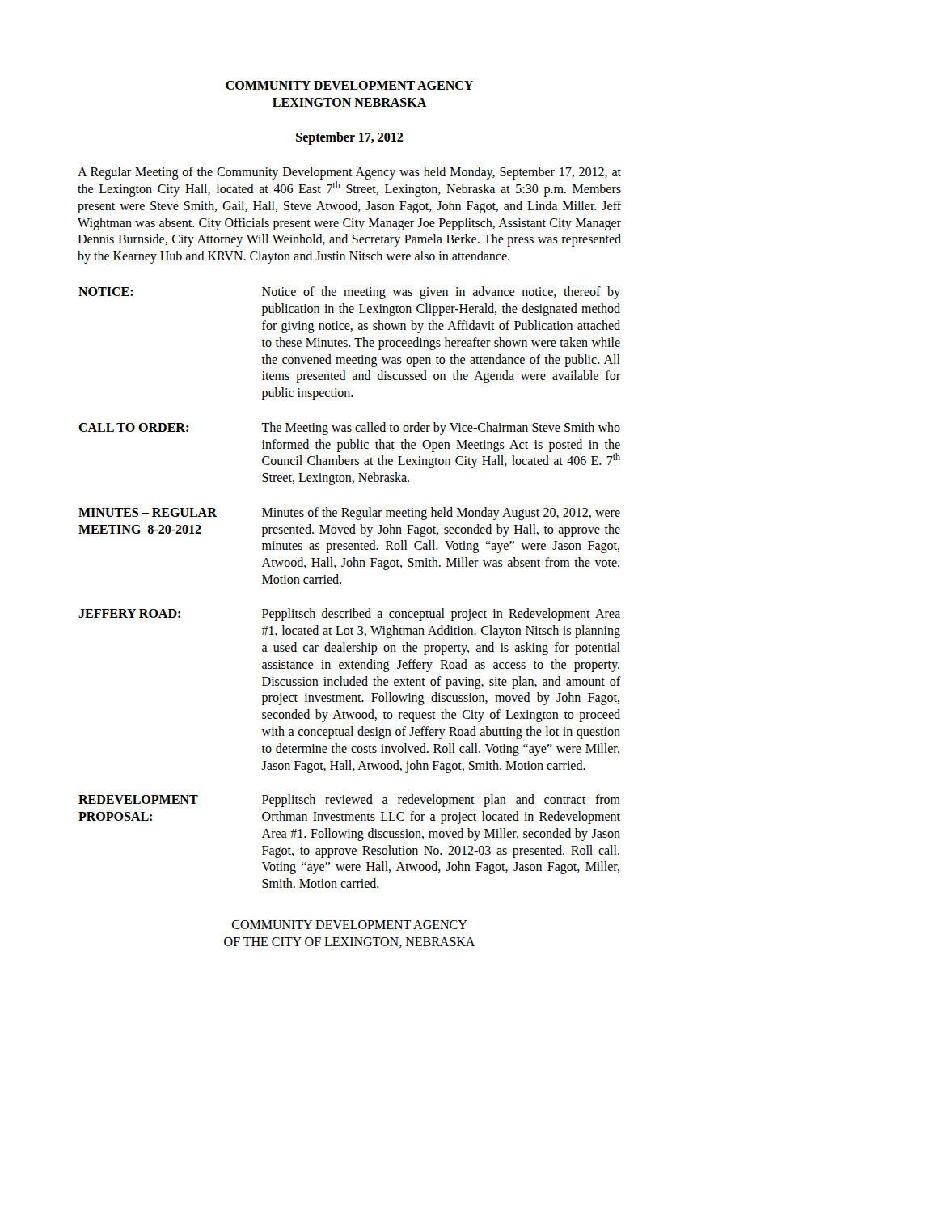COMMUNITY DEVELOPMENT AGENCY
LEXINGTON NEBRASKA
September 17, 2012
A Regular Meeting of the Community Development Agency was held Monday, September 17, 2012, at the Lexington City Hall, located at 406 East 7th Street, Lexington, Nebraska at 5:30 p.m. Members present were Steve Smith, Gail, Hall, Steve Atwood, Jason Fagot, John Fagot, and Linda Miller. Jeff Wightman was absent. City Officials present were City Manager Joe Pepplitsch, Assistant City Manager Dennis Burnside, City Attorney Will Weinhold, and Secretary Pamela Berke. The press was represented by the Kearney Hub and KRVN. Clayton and Justin Nitsch were also in attendance.
| NOTICE: | Notice of the meeting was given in advance notice, thereof by publication in the Lexington Clipper-Herald, the designated method for giving notice, as shown by the Affidavit of Publication attached to these Minutes. The proceedings hereafter shown were taken while the convened meeting was open to the attendance of the public. All items presented and discussed on the Agenda were available for public inspection. |
| CALL TO ORDER: | The Meeting was called to order by Vice-Chairman Steve Smith who informed the public that the Open Meetings Act is posted in the Council Chambers at the Lexington City Hall, located at 406 E. 7 th Street, Lexington, Nebraska. |
| MINUTES – REGULAR MEETING 8-20-2012 | Minutes of the Regular meeting held Monday August 20, 2012, were presented. Moved by John Fagot, seconded by Hall, to approve the minutes as presented. Roll Call. Voting “aye” were Jason Fagot, Atwood, Hall, John Fagot, Smith. Miller was absent from the vote. Motion carried. |
| JEFFERY ROAD: | Pepplitsch described a conceptual project in Redevelopment Area #1, located at Lot 3, Wightman Addition. Clayton Nitsch is planning a used car dealership on the property, and is asking for potential assistance in extending Jeffery Road as access to the property. Discussion included the extent of paving, site plan, and amount of project investment. Following discussion, moved by John Fagot, seconded by Atwood, to request the City of Lexington to proceed with a conceptual design of Jeffery Road abutting the lot in question to determine the costs involved. Roll call. Voting “aye” were Miller, Jason Fagot, Hall, Atwood, john Fagot, Smith. Motion carried. |
| REDEVELOPMENT PROPOSAL: | Pepplitsch reviewed a redevelopment plan and contract from Orthman Investments LLC for a project located in Redevelopment Area #1. Following discussion, moved by Miller, seconded by Jason Fagot, to approve Resolution No. 2012-03 as presented. Roll call. Voting “aye” were Hall, Atwood, John Fagot, Jason Fagot, Miller, Smith. Motion carried. |
COMMUNITY DEVELOPMENT AGENCY
OF THE CITY OF LEXINGTON, NEBRASKA